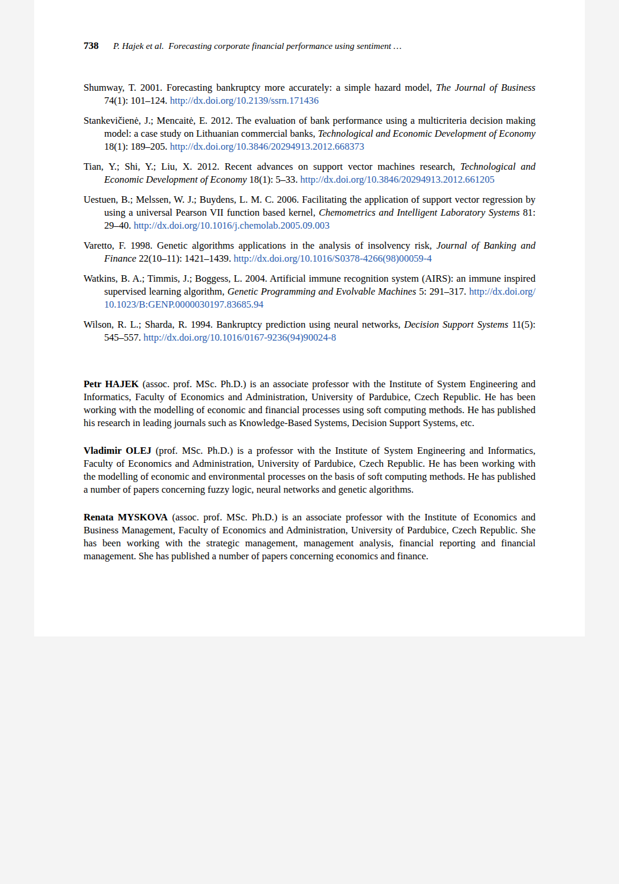738 P. Hajek et al. Forecasting corporate financial performance using sentiment …
Shumway, T. 2001. Forecasting bankruptcy more accurately: a simple hazard model, The Journal of Business 74(1): 101–124. http://dx.doi.org/10.2139/ssrn.171436
Stankevičienė, J.; Mencaitė, E. 2012. The evaluation of bank performance using a multicriteria decision making model: a case study on Lithuanian commercial banks, Technological and Economic Development of Economy 18(1): 189–205. http://dx.doi.org/10.3846/20294913.2012.668373
Tian, Y.; Shi, Y.; Liu, X. 2012. Recent advances on support vector machines research, Technological and Economic Development of Economy 18(1): 5–33. http://dx.doi.org/10.3846/20294913.2012.661205
Uestuen, B.; Melssen, W. J.; Buydens, L. M. C. 2006. Facilitating the application of support vector regression by using a universal Pearson VII function based kernel, Chemometrics and Intelligent Laboratory Systems 81: 29–40. http://dx.doi.org/10.1016/j.chemolab.2005.09.003
Varetto, F. 1998. Genetic algorithms applications in the analysis of insolvency risk, Journal of Banking and Finance 22(10–11): 1421–1439. http://dx.doi.org/10.1016/S0378-4266(98)00059-4
Watkins, B. A.; Timmis, J.; Boggess, L. 2004. Artificial immune recognition system (AIRS): an immune inspired supervised learning algorithm, Genetic Programming and Evolvable Machines 5: 291–317. http://dx.doi.org/10.1023/B:GENP.0000030197.83685.94
Wilson, R. L.; Sharda, R. 1994. Bankruptcy prediction using neural networks, Decision Support Systems 11(5): 545–557. http://dx.doi.org/10.1016/0167-9236(94)90024-8
Petr HAJEK (assoc. prof. MSc. Ph.D.) is an associate professor with the Institute of System Engineering and Informatics, Faculty of Economics and Administration, University of Pardubice, Czech Republic. He has been working with the modelling of economic and financial processes using soft computing methods. He has published his research in leading journals such as Knowledge-Based Systems, Decision Support Systems, etc.
Vladimir OLEJ (prof. MSc. Ph.D.) is a professor with the Institute of System Engineering and Informatics, Faculty of Economics and Administration, University of Pardubice, Czech Republic. He has been working with the modelling of economic and environmental processes on the basis of soft computing methods. He has published a number of papers concerning fuzzy logic, neural networks and genetic algorithms.
Renata MYSKOVA (assoc. prof. MSc. Ph.D.) is an associate professor with the Institute of Economics and Business Management, Faculty of Economics and Administration, University of Pardubice, Czech Republic. She has been working with the strategic management, management analysis, financial reporting and financial management. She has published a number of papers concerning economics and finance.